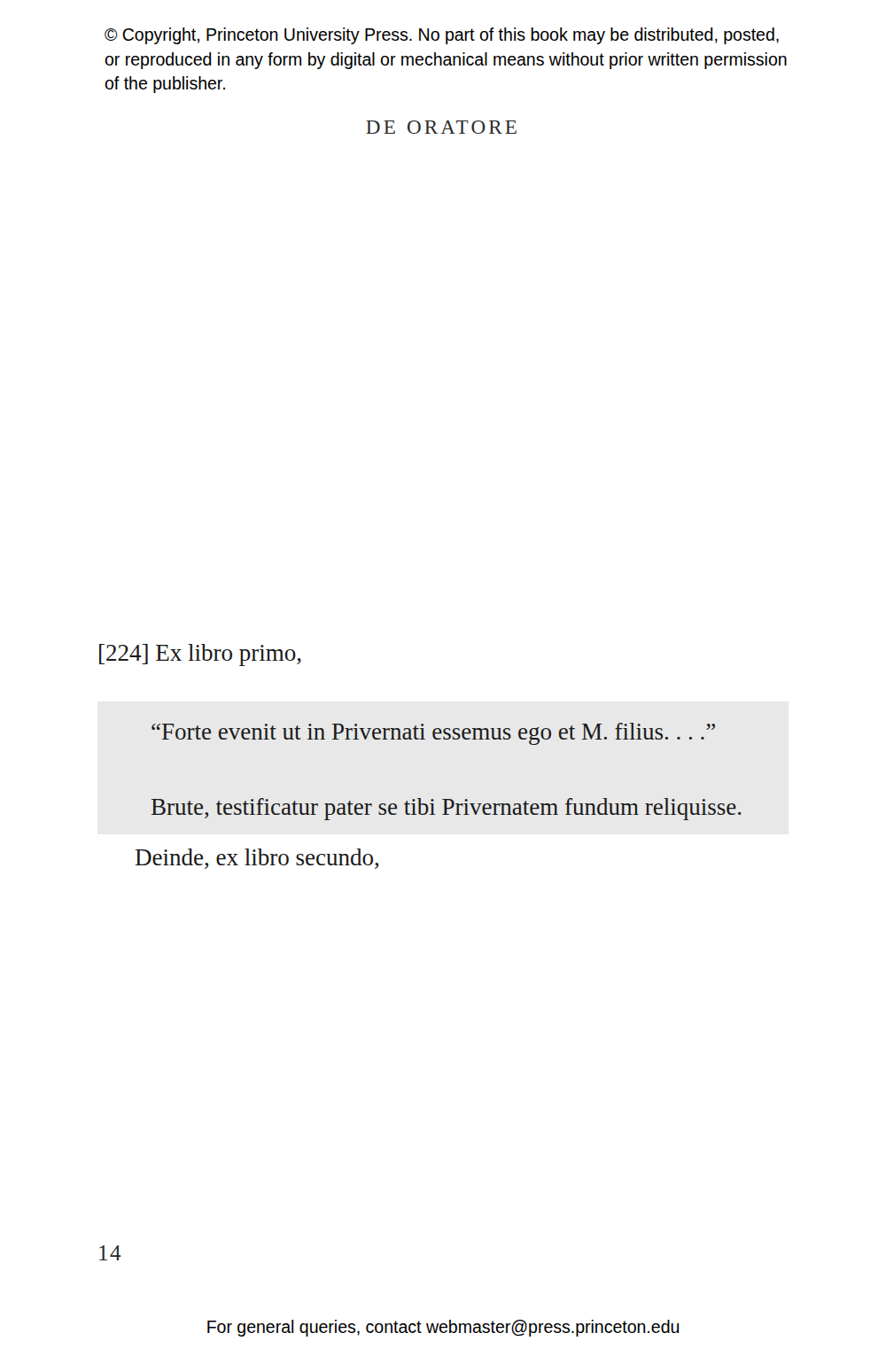© Copyright, Princeton University Press. No part of this book may be distributed, posted, or reproduced in any form by digital or mechanical means without prior written permission of the publisher.
DE ORATORE
[224] Ex libro primo,
“Forte evenit ut in Privernati essemus ego et M. filius. . . .”
Brute, testificatur pater se tibi Privernatem fundum reliquisse.
Deinde, ex libro secundo,
14
For general queries, contact webmaster@press.princeton.edu